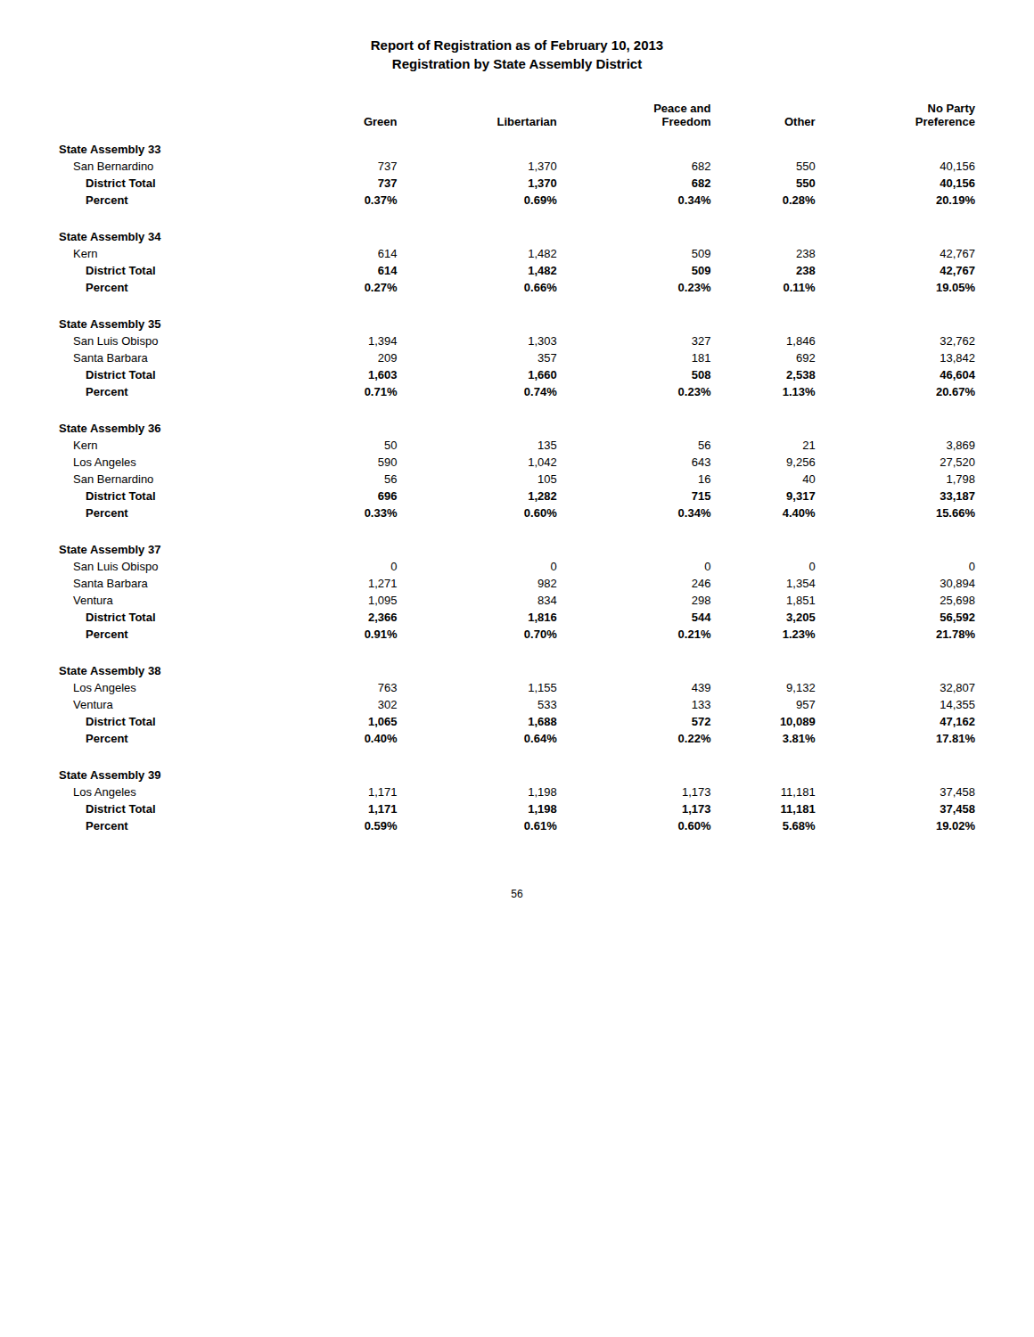Report of Registration as of February 10, 2013
Registration by State Assembly District
| | Green | Libertarian | Peace and Freedom | Other | No Party Preference |
| --- | --- | --- | --- | --- | --- |
| State Assembly 33 |
| San Bernardino | 737 | 1,370 | 682 | 550 | 40,156 |
| District Total | 737 | 1,370 | 682 | 550 | 40,156 |
| Percent | 0.37% | 0.69% | 0.34% | 0.28% | 20.19% |
| State Assembly 34 |
| Kern | 614 | 1,482 | 509 | 238 | 42,767 |
| District Total | 614 | 1,482 | 509 | 238 | 42,767 |
| Percent | 0.27% | 0.66% | 0.23% | 0.11% | 19.05% |
| State Assembly 35 |
| San Luis Obispo | 1,394 | 1,303 | 327 | 1,846 | 32,762 |
| Santa Barbara | 209 | 357 | 181 | 692 | 13,842 |
| District Total | 1,603 | 1,660 | 508 | 2,538 | 46,604 |
| Percent | 0.71% | 0.74% | 0.23% | 1.13% | 20.67% |
| State Assembly 36 |
| Kern | 50 | 135 | 56 | 21 | 3,869 |
| Los Angeles | 590 | 1,042 | 643 | 9,256 | 27,520 |
| San Bernardino | 56 | 105 | 16 | 40 | 1,798 |
| District Total | 696 | 1,282 | 715 | 9,317 | 33,187 |
| Percent | 0.33% | 0.60% | 0.34% | 4.40% | 15.66% |
| State Assembly 37 |
| San Luis Obispo | 0 | 0 | 0 | 0 | 0 |
| Santa Barbara | 1,271 | 982 | 246 | 1,354 | 30,894 |
| Ventura | 1,095 | 834 | 298 | 1,851 | 25,698 |
| District Total | 2,366 | 1,816 | 544 | 3,205 | 56,592 |
| Percent | 0.91% | 0.70% | 0.21% | 1.23% | 21.78% |
| State Assembly 38 |
| Los Angeles | 763 | 1,155 | 439 | 9,132 | 32,807 |
| Ventura | 302 | 533 | 133 | 957 | 14,355 |
| District Total | 1,065 | 1,688 | 572 | 10,089 | 47,162 |
| Percent | 0.40% | 0.64% | 0.22% | 3.81% | 17.81% |
| State Assembly 39 |
| Los Angeles | 1,171 | 1,198 | 1,173 | 11,181 | 37,458 |
| District Total | 1,171 | 1,198 | 1,173 | 11,181 | 37,458 |
| Percent | 0.59% | 0.61% | 0.60% | 5.68% | 19.02% |
56